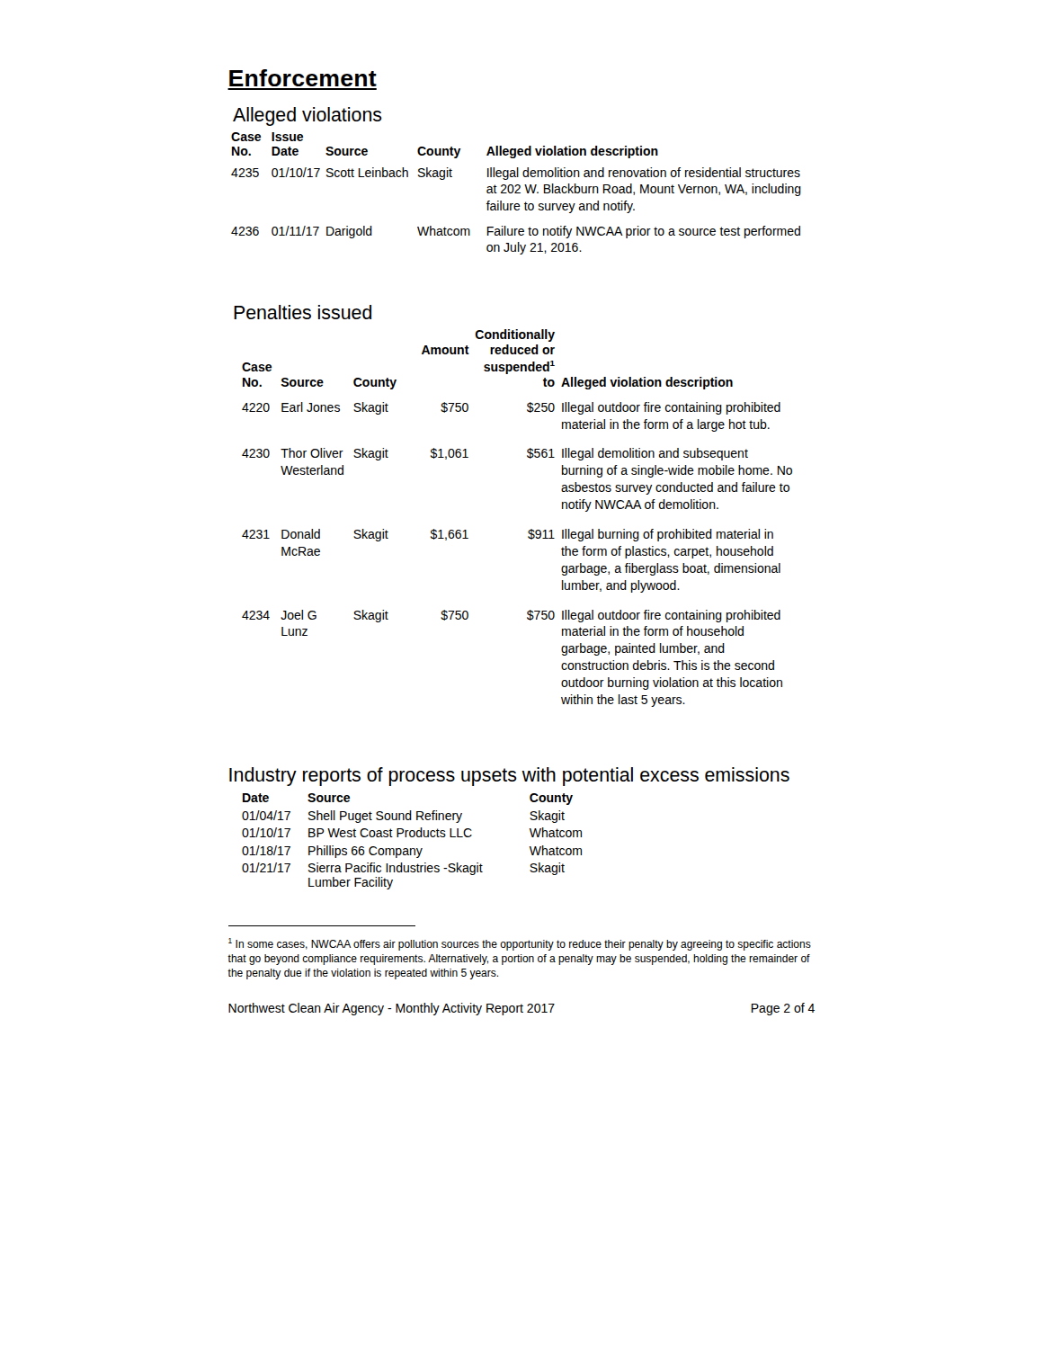Enforcement
Alleged violations
| Case No. | Issue Date | Source | County | Alleged violation description |
| --- | --- | --- | --- | --- |
| 4235 | 01/10/17 | Scott Leinbach | Skagit | Illegal demolition and renovation of residential structures at 202 W. Blackburn Road, Mount Vernon, WA, including failure to survey and notify. |
| 4236 | 01/11/17 | Darigold | Whatcom | Failure to notify NWCAA prior to a source test performed on July 21, 2016. |
Penalties issued
| | | | Amount | Conditionally reduced or | |
| --- | --- | --- | --- | --- | --- |
| Case No. | Source | County | | suspended 1 to | Alleged violation description |
| 4220 | Earl Jones | Skagit | $750 | $250 | Illegal outdoor fire containing prohibited material in the form of a large hot tub. |
| 4230 | Thor Oliver Westerland | Skagit | $1,061 | $561 | Illegal demolition and subsequent burning of a single-wide mobile home. No asbestos survey conducted and failure to notify NWCAA of demolition. |
| 4231 | Donald McRae | Skagit | $1,661 | $911 | Illegal burning of prohibited material in the form of plastics, carpet, household garbage, a fiberglass boat, dimensional lumber, and plywood. |
| 4234 | Joel G Lunz | Skagit | $750 | $750 | Illegal outdoor fire containing prohibited material in the form of household garbage, painted lumber, and construction debris. This is the second outdoor burning violation at this location within the last 5 years. |
Industry reports of process upsets with potential excess emissions
| Date | Source | County |
| --- | --- | --- |
| 01/04/17 | Shell Puget Sound Refinery | Skagit |
| 01/10/17 | BP West Coast Products LLC | Whatcom |
| 01/18/17 | Phillips 66 Company | Whatcom |
| 01/21/17 | Sierra Pacific Industries -Skagit Lumber Facility | Skagit |
1 In some cases, NWCAA offers air pollution sources the opportunity to reduce their penalty by agreeing to specific actions that go beyond compliance requirements. Alternatively, a portion of a penalty may be suspended, holding the remainder of the penalty due if the violation is repeated within 5 years.
Northwest Clean Air Agency - Monthly Activity Report 2017 Page 2 of 4